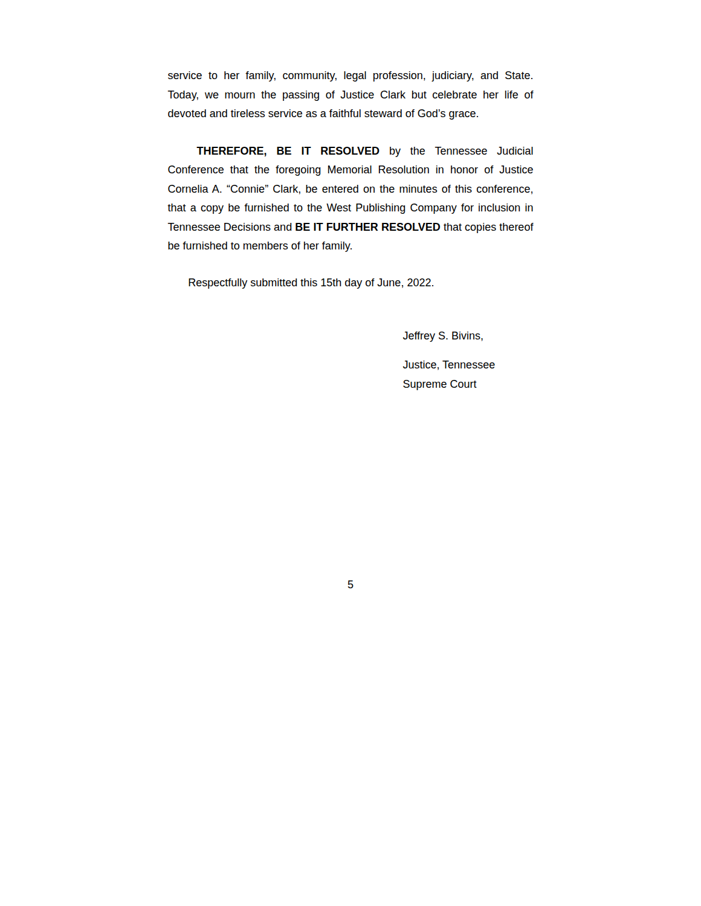service to her family, community, legal profession, judiciary, and State. Today, we mourn the passing of Justice Clark but celebrate her life of devoted and tireless service as a faithful steward of God’s grace.
THEREFORE, BE IT RESOLVED by the Tennessee Judicial Conference that the foregoing Memorial Resolution in honor of Justice Cornelia A. “Connie” Clark, be entered on the minutes of this conference, that a copy be furnished to the West Publishing Company for inclusion in Tennessee Decisions and BE IT FURTHER RESOLVED that copies thereof be furnished to members of her family.
Respectfully submitted this 15th day of June, 2022.
Jeffrey S. Bivins,
Justice, Tennessee Supreme Court
5